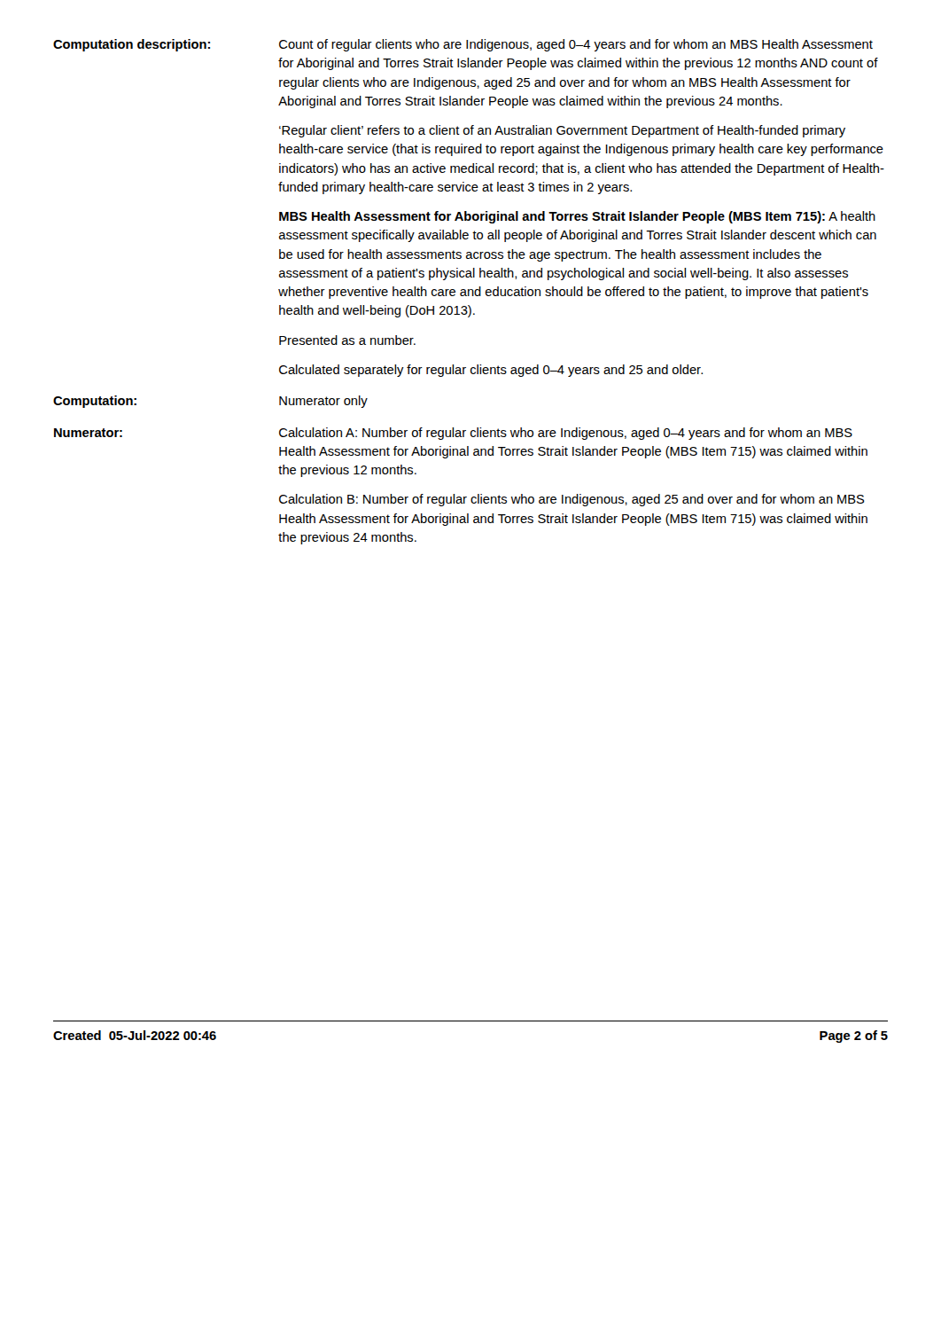| Computation description: | Count of regular clients who are Indigenous, aged 0–4 years and for whom an MBS Health Assessment for Aboriginal and Torres Strait Islander People was claimed within the previous 12 months AND count of regular clients who are Indigenous, aged 25 and over and for whom an MBS Health Assessment for Aboriginal and Torres Strait Islander People was claimed within the previous 24 months. ‘Regular client’ refers to a client of an Australian Government Department of Health-funded primary health-care service (that is required to report against the Indigenous primary health care key performance indicators) who has an active medical record; that is, a client who has attended the Department of Health-funded primary health-care service at least 3 times in 2 years. MBS Health Assessment for Aboriginal and Torres Strait Islander People (MBS Item 715): A health assessment specifically available to all people of Aboriginal and Torres Strait Islander descent which can be used for health assessments across the age spectrum. The health assessment includes the assessment of a patient's physical health, and psychological and social well-being. It also assesses whether preventive health care and education should be offered to the patient, to improve that patient's health and well-being (DoH 2013). Presented as a number. Calculated separately for regular clients aged 0–4 years and 25 and older. |
| Computation: | Numerator only |
| Numerator: | Calculation A: Number of regular clients who are Indigenous, aged 0–4 years and for whom an MBS Health Assessment for Aboriginal and Torres Strait Islander People (MBS Item 715) was claimed within the previous 12 months. Calculation B: Number of regular clients who are Indigenous, aged 25 and over and for whom an MBS Health Assessment for Aboriginal and Torres Strait Islander People (MBS Item 715) was claimed within the previous 24 months. |
Created 05-Jul-2022 00:46 Page 2 of 5